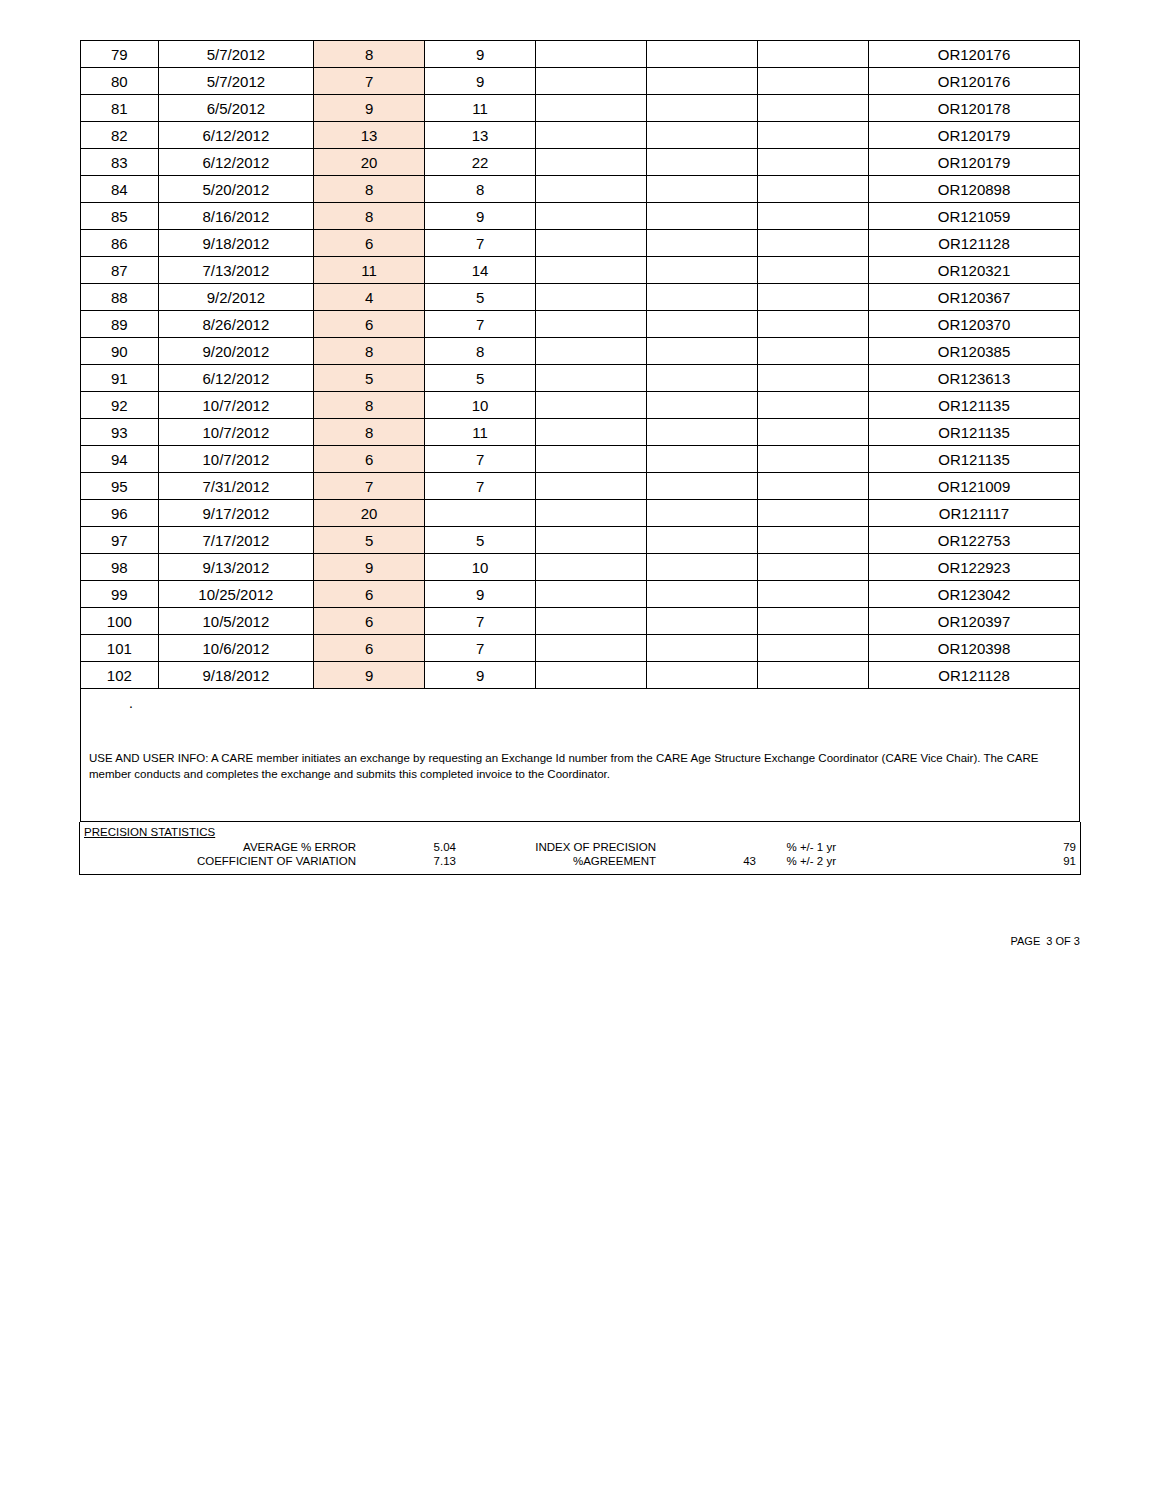| 79 | 5/7/2012 | 8 | 9 | | | | OR120176 |
| 80 | 5/7/2012 | 7 | 9 | | | | OR120176 |
| 81 | 6/5/2012 | 9 | 11 | | | | OR120178 |
| 82 | 6/12/2012 | 13 | 13 | | | | OR120179 |
| 83 | 6/12/2012 | 20 | 22 | | | | OR120179 |
| 84 | 5/20/2012 | 8 | 8 | | | | OR120898 |
| 85 | 8/16/2012 | 8 | 9 | | | | OR121059 |
| 86 | 9/18/2012 | 6 | 7 | | | | OR121128 |
| 87 | 7/13/2012 | 11 | 14 | | | | OR120321 |
| 88 | 9/2/2012 | 4 | 5 | | | | OR120367 |
| 89 | 8/26/2012 | 6 | 7 | | | | OR120370 |
| 90 | 9/20/2012 | 8 | 8 | | | | OR120385 |
| 91 | 6/12/2012 | 5 | 5 | | | | OR123613 |
| 92 | 10/7/2012 | 8 | 10 | | | | OR121135 |
| 93 | 10/7/2012 | 8 | 11 | | | | OR121135 |
| 94 | 10/7/2012 | 6 | 7 | | | | OR121135 |
| 95 | 7/31/2012 | 7 | 7 | | | | OR121009 |
| 96 | 9/17/2012 | 20 | | | | | OR121117 |
| 97 | 7/17/2012 | 5 | 5 | | | | OR122753 |
| 98 | 9/13/2012 | 9 | 10 | | | | OR122923 |
| 99 | 10/25/2012 | 6 | 9 | | | | OR123042 |
| 100 | 10/5/2012 | 6 | 7 | | | | OR120397 |
| 101 | 10/6/2012 | 6 | 7 | | | | OR120398 |
| 102 | 9/18/2012 | 9 | 9 | | | | OR121128 |
| . USE AND USER INFO: A CARE member initiates an exchange by requesting an Exchange Id number from the CARE Age Structure Exchange Coordinator (CARE Vice Chair). The CARE member conducts and completes the exchange and submits this completed invoice to the Coordinator. |
PRECISION STATISTICS
| AVERAGE % ERROR | 5.04 | | INDEX OF PRECISION | | % +/- 1 yr | 79 |
| COEFFICIENT OF VARIATION | 7.13 | | %AGREEMENT | 43 | % +/- 2 yr | 91 |
PAGE 3 OF 3